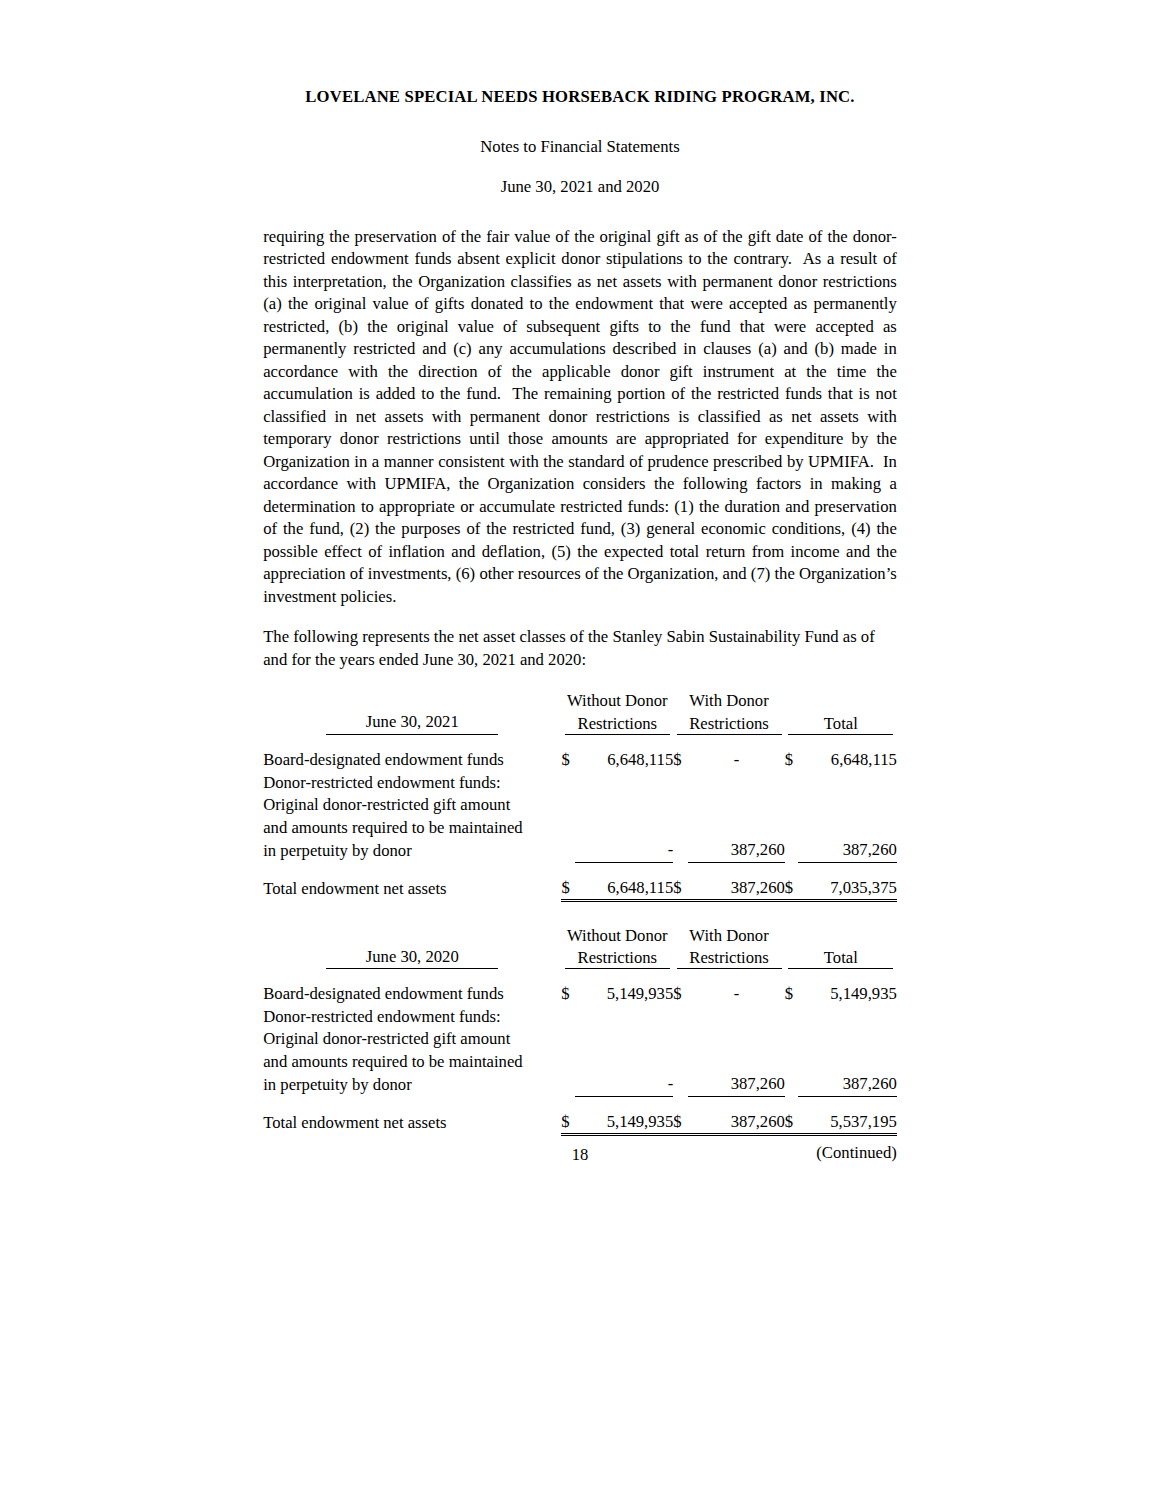LOVELANE SPECIAL NEEDS HORSEBACK RIDING PROGRAM, INC.
Notes to Financial Statements
June 30, 2021 and 2020
requiring the preservation of the fair value of the original gift as of the gift date of the donor-restricted endowment funds absent explicit donor stipulations to the contrary. As a result of this interpretation, the Organization classifies as net assets with permanent donor restrictions (a) the original value of gifts donated to the endowment that were accepted as permanently restricted, (b) the original value of subsequent gifts to the fund that were accepted as permanently restricted and (c) any accumulations described in clauses (a) and (b) made in accordance with the direction of the applicable donor gift instrument at the time the accumulation is added to the fund. The remaining portion of the restricted funds that is not classified in net assets with permanent donor restrictions is classified as net assets with temporary donor restrictions until those amounts are appropriated for expenditure by the Organization in a manner consistent with the standard of prudence prescribed by UPMIFA. In accordance with UPMIFA, the Organization considers the following factors in making a determination to appropriate or accumulate restricted funds: (1) the duration and preservation of the fund, (2) the purposes of the restricted fund, (3) general economic conditions, (4) the possible effect of inflation and deflation, (5) the expected total return from income and the appreciation of investments, (6) other resources of the Organization, and (7) the Organization’s investment policies.
The following represents the net asset classes of the Stanley Sabin Sustainability Fund as of and for the years ended June 30, 2021 and 2020:
| | Without Donor | With Donor | |
| June 30, 2021 | Restrictions | Restrictions | Total |
| Board-designated endowment funds | $ | 6,648,115 | $ | - | $ | 6,648,115 |
| Donor-restricted endowment funds: | | | | | | |
| Original donor-restricted gift amount | | | | | | |
| and amounts required to be maintained | | | | | | |
| in perpetuity by donor | | - | | 387,260 | | 387,260 |
| Total endowment net assets | $ | 6,648,115 | $ | 387,260 | $ | 7,035,375 |
| | Without Donor | With Donor | |
| June 30, 2020 | Restrictions | Restrictions | Total |
| Board-designated endowment funds | $ | 5,149,935 | $ | - | $ | 5,149,935 |
| Donor-restricted endowment funds: | | | | | | |
| Original donor-restricted gift amount | | | | | | |
| and amounts required to be maintained | | | | | | |
| in perpetuity by donor | | - | | 387,260 | | 387,260 |
| Total endowment net assets | $ | 5,149,935 | $ | 387,260 | $ | 5,537,195 |
18
(Continued)